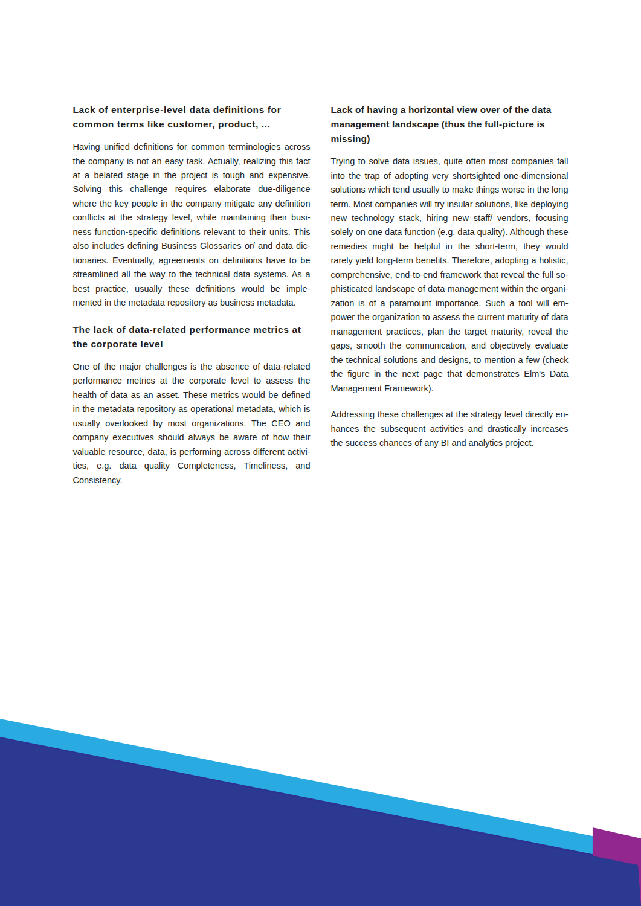Lack of enterprise-level data definitions for common terms like customer, product, ...
Having unified definitions for common terminologies across the company is not an easy task. Actually, realizing this fact at a belated stage in the project is tough and expensive. Solving this challenge requires elaborate due-diligence where the key people in the company mitigate any definition conflicts at the strategy level, while maintaining their business function-specific definitions relevant to their units. This also includes defining Business Glossaries or/ and data dictionaries. Eventually, agreements on definitions have to be streamlined all the way to the technical data systems. As a best practice, usually these definitions would be implemented in the metadata repository as business metadata.
The lack of data-related performance metrics at the corporate level
One of the major challenges is the absence of data-related performance metrics at the corporate level to assess the health of data as an asset. These metrics would be defined in the metadata repository as operational metadata, which is usually overlooked by most organizations. The CEO and company executives should always be aware of how their valuable resource, data, is performing across different activities, e.g. data quality Completeness, Timeliness, and Consistency.
Lack of having a horizontal view over of the data management landscape (thus the full-picture is missing)
Trying to solve data issues, quite often most companies fall into the trap of adopting very shortsighted one-dimensional solutions which tend usually to make things worse in the long term. Most companies will try insular solutions, like deploying new technology stack, hiring new staff/ vendors, focusing solely on one data function (e.g. data quality). Although these remedies might be helpful in the short-term, they would rarely yield long-term benefits. Therefore, adopting a holistic, comprehensive, end-to-end framework that reveal the full sophisticated landscape of data management within the organization is of a paramount importance. Such a tool will empower the organization to assess the current maturity of data management practices, plan the target maturity, reveal the gaps, smooth the communication, and objectively evaluate the technical solutions and designs, to mention a few (check the figure in the next page that demonstrates Elm's Data Management Framework).
Addressing these challenges at the strategy level directly enhances the subsequent activities and drastically increases the success chances of any BI and analytics project.